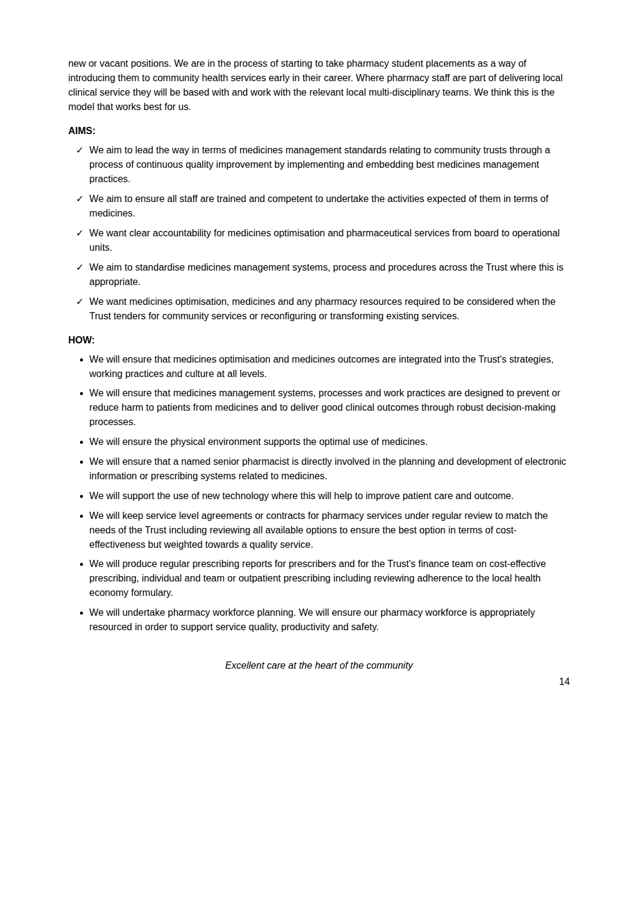new or vacant positions. We are in the process of starting to take pharmacy student placements as a way of introducing them to community health services early in their career. Where pharmacy staff are part of delivering local clinical service they will be based with and work with the relevant local multi-disciplinary teams. We think this is the model that works best for us.
AIMS:
We aim to lead the way in terms of medicines management standards relating to community trusts through a process of continuous quality improvement by implementing and embedding best medicines management practices.
We aim to ensure all staff are trained and competent to undertake the activities expected of them in terms of medicines.
We want clear accountability for medicines optimisation and pharmaceutical services from board to operational units.
We aim to standardise medicines management systems, process and procedures across the Trust where this is appropriate.
We want medicines optimisation, medicines and any pharmacy resources required to be considered when the Trust tenders for community services or reconfiguring or transforming existing services.
HOW:
We will ensure that medicines optimisation and medicines outcomes are integrated into the Trust's strategies, working practices and culture at all levels.
We will ensure that medicines management systems, processes and work practices are designed to prevent or reduce harm to patients from medicines and to deliver good clinical outcomes through robust decision-making processes.
We will ensure the physical environment supports the optimal use of medicines.
We will ensure that a named senior pharmacist is directly involved in the planning and development of electronic information or prescribing systems related to medicines.
We will support the use of new technology where this will help to improve patient care and outcome.
We will keep service level agreements or contracts for pharmacy services under regular review to match the needs of the Trust including reviewing all available options to ensure the best option in terms of cost-effectiveness but weighted towards a quality service.
We will produce regular prescribing reports for prescribers and for the Trust's finance team on cost-effective prescribing, individual and team or outpatient prescribing including reviewing adherence to the local health economy formulary.
We will undertake pharmacy workforce planning. We will ensure our pharmacy workforce is appropriately resourced in order to support service quality, productivity and safety.
Excellent care at the heart of the community
14